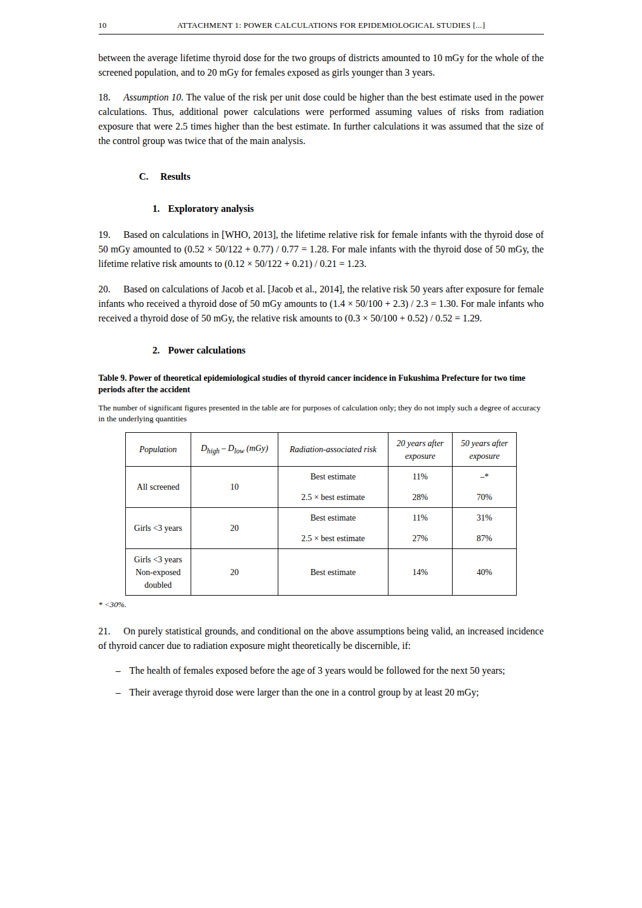10 ATTACHMENT 1: POWER CALCULATIONS FOR EPIDEMIOLOGICAL STUDIES [...]
between the average lifetime thyroid dose for the two groups of districts amounted to 10 mGy for the whole of the screened population, and to 20 mGy for females exposed as girls younger than 3 years.
18. Assumption 10. The value of the risk per unit dose could be higher than the best estimate used in the power calculations. Thus, additional power calculations were performed assuming values of risks from radiation exposure that were 2.5 times higher than the best estimate. In further calculations it was assumed that the size of the control group was twice that of the main analysis.
C. Results
1. Exploratory analysis
19. Based on calculations in [WHO, 2013], the lifetime relative risk for female infants with the thyroid dose of 50 mGy amounted to (0.52 × 50/122 + 0.77) / 0.77 = 1.28. For male infants with the thyroid dose of 50 mGy, the lifetime relative risk amounts to (0.12 × 50/122 + 0.21) / 0.21 = 1.23.
20. Based on calculations of Jacob et al. [Jacob et al., 2014], the relative risk 50 years after exposure for female infants who received a thyroid dose of 50 mGy amounts to (1.4 × 50/100 + 2.3) / 2.3 = 1.30. For male infants who received a thyroid dose of 50 mGy, the relative risk amounts to (0.3 × 50/100 + 0.52) / 0.52 = 1.29.
2. Power calculations
Table 9. Power of theoretical epidemiological studies of thyroid cancer incidence in Fukushima Prefecture for two time periods after the accident
The number of significant figures presented in the table are for purposes of calculation only; they do not imply such a degree of accuracy in the underlying quantities
| Population | D high – D low (mGy) | Radiation-associated risk | 20 years after exposure | 50 years after exposure |
| --- | --- | --- | --- | --- |
| All screened | 10 | Best estimate | 11% | –* |
| 2.5 × best estimate | 28% | 70% |
| Girls <3 years | 20 | Best estimate | 11% | 31% |
| 2.5 × best estimate | 27% | 87% |
| Girls <3 years Non-exposed doubled | 20 | Best estimate | 14% | 40% |
* <30%.
21. On purely statistical grounds, and conditional on the above assumptions being valid, an increased incidence of thyroid cancer due to radiation exposure might theoretically be discernible, if:
The health of females exposed before the age of 3 years would be followed for the next 50 years;
Their average thyroid dose were larger than the one in a control group by at least 20 mGy;